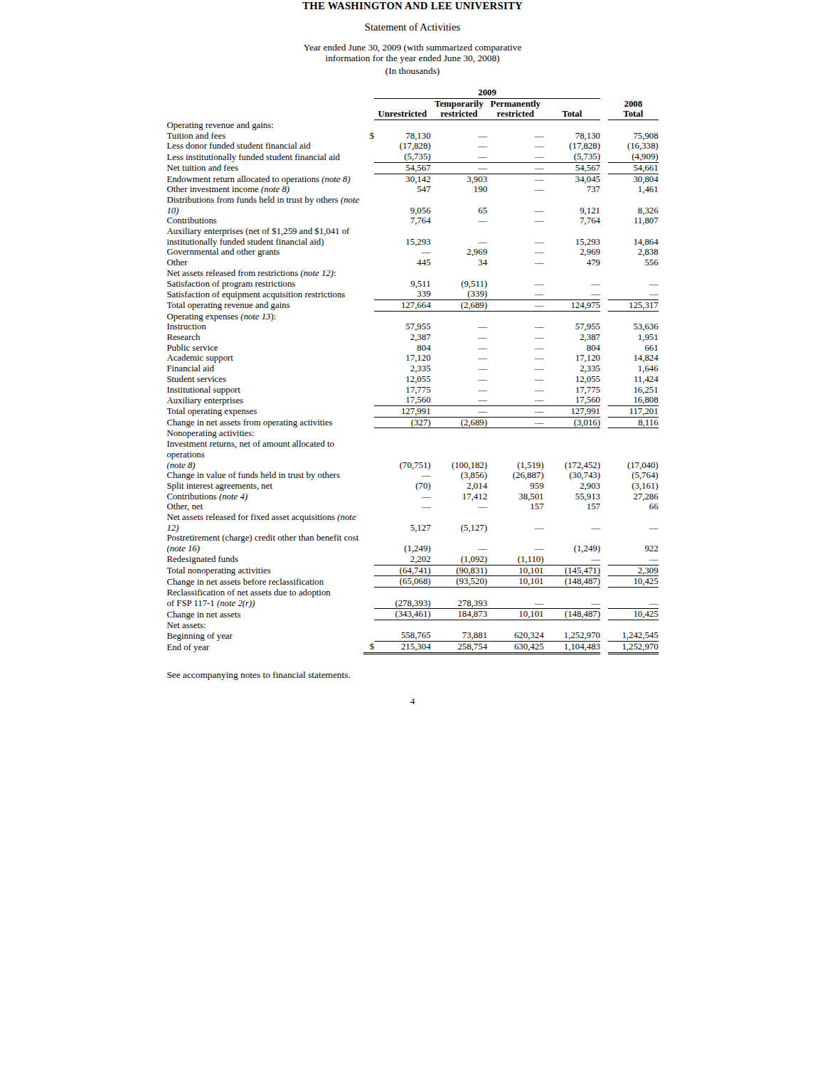THE WASHINGTON AND LEE UNIVERSITY
Statement of Activities
Year ended June 30, 2009 (with summarized comparative
information for the year ended June 30, 2008)
(In thousands)
| | | 2009 | | |
| --- | --- | --- | --- | --- |
| | | | Temporarily | Permanently | | | 2008 |
| | | Unrestricted | restricted | restricted | Total | | Total |
| Operating revenue and gains: | | | | | | | |
| Tuition and fees | $ | 78,130 | — | — | 78,130 | | 75,908 |
| Less donor funded student financial aid | | (17,828) | — | — | (17,828) | | (16,338) |
| Less institutionally funded student financial aid | | (5,735) | — | — | (5,735) | | (4,909) |
| Net tuition and fees | | 54,567 | — | — | 54,567 | | 54,661 |
| Endowment return allocated to operations (note 8) | | 30,142 | 3,903 | — | 34,045 | | 30,804 |
| Other investment income (note 8) | | 547 | 190 | — | 737 | | 1,461 |
| Distributions from funds held in trust by others (note 10) | | 9,056 | 65 | — | 9,121 | | 8,326 |
| Contributions | | 7,764 | — | — | 7,764 | | 11,807 |
| Auxiliary enterprises (net of $1,259 and $1,041 of | | | | | | | |
| institutionally funded student financial aid) | | 15,293 | — | — | 15,293 | | 14,864 |
| Governmental and other grants | | — | 2,969 | — | 2,969 | | 2,838 |
| Other | | 445 | 34 | — | 479 | | 556 |
| Net assets released from restrictions (note 12) : | | | | | | | |
| Satisfaction of program restrictions | | 9,511 | (9,511) | — | — | | — |
| Satisfaction of equipment acquisition restrictions | | 339 | (339) | — | — | | — |
| Total operating revenue and gains | | 127,664 | (2,689) | — | 124,975 | | 125,317 |
| Operating expenses (note 13 ): | | | | | | | |
| Instruction | | 57,955 | — | — | 57,955 | | 53,636 |
| Research | | 2,387 | — | — | 2,387 | | 1,951 |
| Public service | | 804 | — | — | 804 | | 661 |
| Academic support | | 17,120 | — | — | 17,120 | | 14,824 |
| Financial aid | | 2,335 | — | — | 2,335 | | 1,646 |
| Student services | | 12,055 | — | — | 12,055 | | 11,424 |
| Institutional support | | 17,775 | — | — | 17,775 | | 16,251 |
| Auxiliary enterprises | | 17,560 | — | — | 17,560 | | 16,808 |
| Total operating expenses | | 127,991 | — | — | 127,991 | | 117,201 |
| Change in net assets from operating activities | | (327) | (2,689) | — | (3,016) | | 8,116 |
| Nonoperating activities: | | | | | | | |
| Investment returns, net of amount allocated to operations | | | | | | | |
| (note 8) | | (70,751) | (100,182) | (1,519) | (172,452) | | (17,040) |
| Change in value of funds held in trust by others | | — | (3,856) | (26,887) | (30,743) | | (5,764) |
| Split interest agreements, net | | (70) | 2,014 | 959 | 2,903 | | (3,161) |
| Contributions (note 4) | | — | 17,412 | 38,501 | 55,913 | | 27,286 |
| Other, net | | — | — | 157 | 157 | | 66 |
| Net assets released for fixed asset acquisitions (note 12) | | 5,127 | (5,127) | — | — | | — |
| Postretirement (charge) credit other than benefit cost | | | | | | | |
| (note 16) | | (1,249) | — | — | (1,249) | | 922 |
| Redesignated funds | | 2,202 | (1,092) | (1,110) | — | | — |
| Total nonoperating activities | | (64,741) | (90,831) | 10,101 | (145,471) | | 2,309 |
| Change in net assets before reclassification | | (65,068) | (93,520) | 10,101 | (148,487) | | 10,425 |
| Reclassification of net assets due to adoption | | | | | | | |
| of FSP 117-1 (note 2(r)) | | (278,393) | 278,393 | — | — | | — |
| Change in net assets | | (343,461) | 184,873 | 10,101 | (148,487) | | 10,425 |
| Net assets: | | | | | | | |
| Beginning of year | | 558,765 | 73,881 | 620,324 | 1,252,970 | | 1,242,545 |
| End of year | $ | 215,304 | 258,754 | 630,425 | 1,104,483 | | 1,252,970 |
See accompanying notes to financial statements.
4